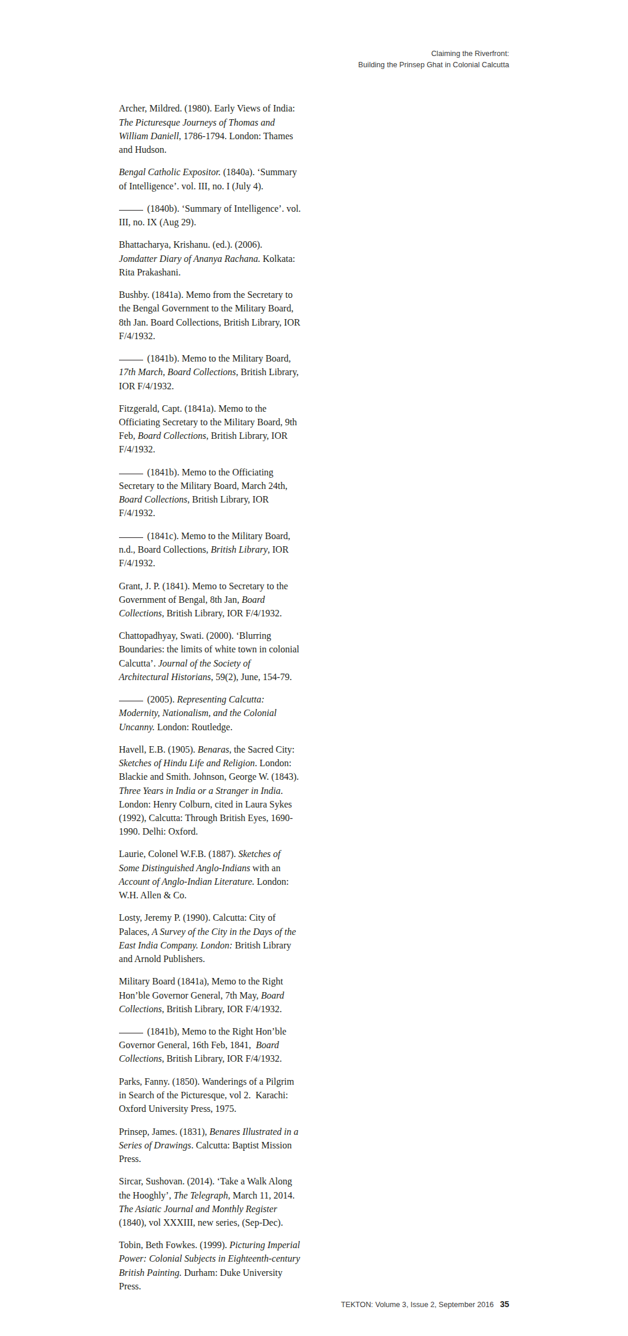Claiming the Riverfront: Building the Prinsep Ghat in Colonial Calcutta
Archer, Mildred. (1980). Early Views of India: The Picturesque Journeys of Thomas and William Daniell, 1786-1794. London: Thames and Hudson.
Bengal Catholic Expositor. (1840a). ‘Summary of Intelligence’. vol. III, no. I (July 4).
(1840b). ‘Summary of Intelligence’. vol. III, no. IX (Aug 29).
Bhattacharya, Krishanu. (ed.). (2006). Jomdatter Diary of Ananya Rachana. Kolkata: Rita Prakashani.
Bushby. (1841a). Memo from the Secretary to the Bengal Government to the Military Board, 8th Jan. Board Collections, British Library, IOR F/4/1932.
(1841b). Memo to the Military Board, 17th March, Board Collections, British Library, IOR F/4/1932.
Fitzgerald, Capt. (1841a). Memo to the Officiating Secretary to the Military Board, 9th Feb, Board Collections, British Library, IOR F/4/1932.
(1841b). Memo to the Officiating Secretary to the Military Board, March 24th,
Board Collections, British Library, IOR F/4/1932.
(1841c). Memo to the Military Board, n.d., Board Collections, British Library, IOR F/4/1932.
Grant, J. P. (1841). Memo to Secretary to the Government of Bengal, 8th Jan, Board Collections, British Library, IOR F/4/1932.
Chattopadhyay, Swati. (2000). ‘Blurring Boundaries: the limits of white town in colonial Calcutta’. Journal of the Society of Architectural Historians, 59(2), June, 154-79.
(2005). Representing Calcutta: Modernity, Nationalism, and the Colonial Uncanny. London: Routledge.
Havell, E.B. (1905). Benaras, the Sacred City: Sketches of Hindu Life and Religion. London: Blackie and Smith. Johnson, George W. (1843). Three Years in India or a Stranger in India. London: Henry Colburn, cited in Laura Sykes (1992), Calcutta: Through British Eyes, 1690-1990. Delhi: Oxford.
Laurie, Colonel W.F.B. (1887). Sketches of Some Distinguished Anglo-Indians with an Account of Anglo-Indian Literature. London: W.H. Allen & Co.
Losty, Jeremy P. (1990). Calcutta: City of Palaces, A Survey of the City in the Days of the East India Company. London: British Library and Arnold Publishers.
Military Board (1841a), Memo to the Right Hon’ble Governor General, 7th May, Board Collections, British Library, IOR F/4/1932.
(1841b), Memo to the Right Hon’ble Governor General, 16th Feb, 1841, Board Collections, British Library, IOR F/4/1932.
Parks, Fanny. (1850). Wanderings of a Pilgrim in Search of the Picturesque, vol 2. Karachi: Oxford University Press, 1975.
Prinsep, James. (1831), Benares Illustrated in a Series of Drawings. Calcutta: Baptist Mission Press.
Sircar, Sushovan. (2014). ‘Take a Walk Along the Hooghly’, The Telegraph, March 11, 2014.
The Asiatic Journal and Monthly Register (1840), vol XXXIII, new series, (Sep-Dec).
Tobin, Beth Fowkes. (1999). Picturing Imperial Power: Colonial Subjects in Eighteenth-century British Painting. Durham: Duke University Press.
TEKTON: Volume 3, Issue 2, September 2016 35